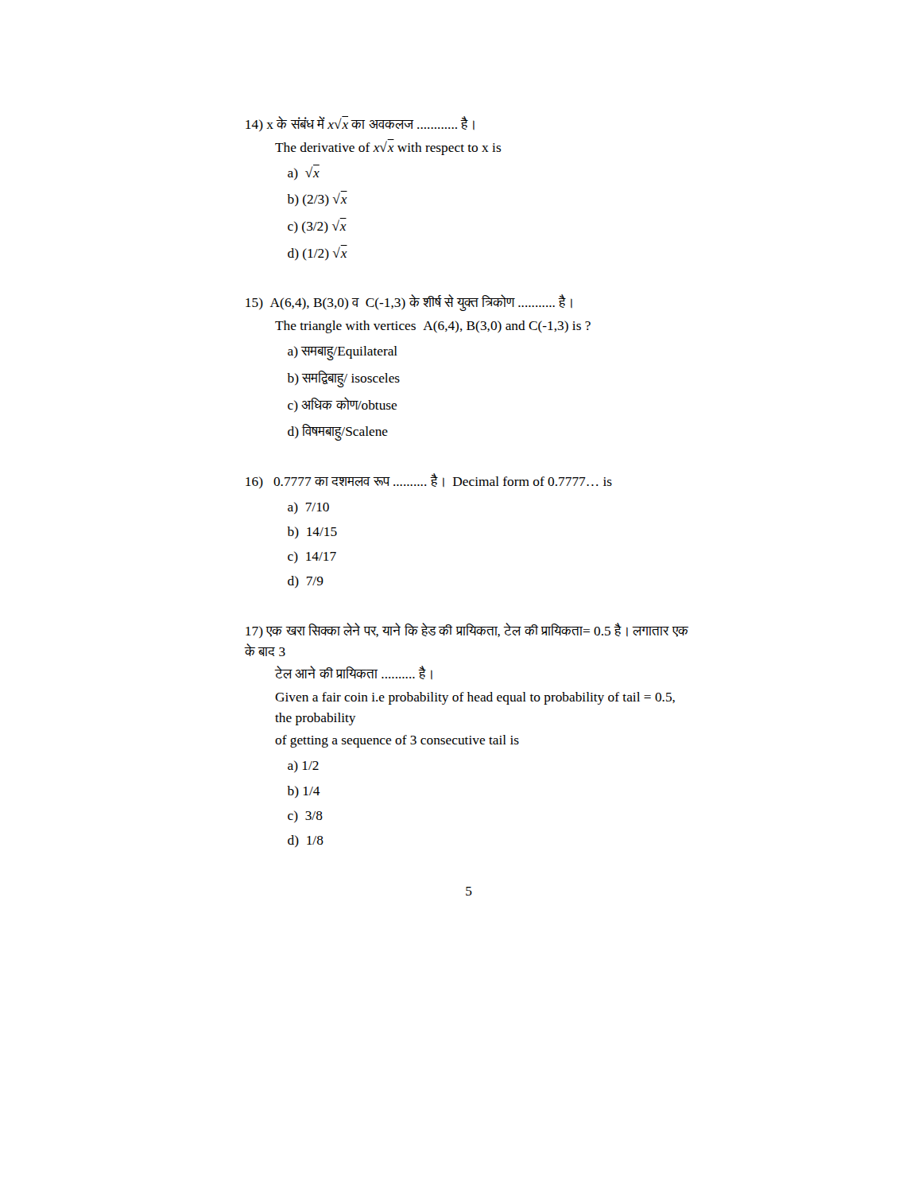14) x के संबंध में x√x का अवकलज ............ है।
The derivative of x√x with respect to x is
a) √x
b) (2/3) √x
c) (3/2) √x
d) (1/2) √x
15) A(6,4), B(3,0) व C(-1,3) के शीर्ष से युक्त त्रिकोण ........... है।
The triangle with vertices A(6,4), B(3,0) and C(-1,3) is ?
a) समबाहु/Equilateral
b) समद्विबाहु/ isosceles
c) अधिक कोण/obtuse
d) विषमबाहु/Scalene
16) 0.7777 का दशमलव रूप .......... है। Decimal form of 0.7777… is
a) 7/10
b) 14/15
c) 14/17
d) 7/9
17) एक खरा सिक्का लेने पर, याने कि हेड की प्रायिकता, टेल की प्रायिकता= 0.5 है। लगातार एक के बाद 3
टेल आने की प्रायिकता .......... है।
Given a fair coin i.e probability of head equal to probability of tail = 0.5, the probability
of getting a sequence of 3 consecutive tail is
a) 1/2
b) 1/4
c) 3/8
d) 1/8
5